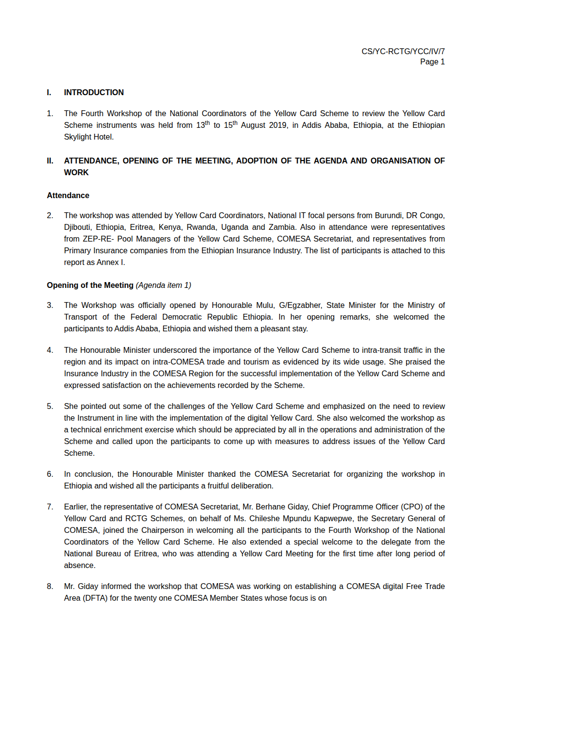CS/YC-RCTG/YCC/IV/7
Page 1
I. INTRODUCTION
1. The Fourth Workshop of the National Coordinators of the Yellow Card Scheme to review the Yellow Card Scheme instruments was held from 13th to 15th August 2019, in Addis Ababa, Ethiopia, at the Ethiopian Skylight Hotel.
II. ATTENDANCE, OPENING OF THE MEETING, ADOPTION OF THE AGENDA AND ORGANISATION OF WORK
Attendance
2. The workshop was attended by Yellow Card Coordinators, National IT focal persons from Burundi, DR Congo, Djibouti, Ethiopia, Eritrea, Kenya, Rwanda, Uganda and Zambia. Also in attendance were representatives from ZEP-RE- Pool Managers of the Yellow Card Scheme, COMESA Secretariat, and representatives from Primary Insurance companies from the Ethiopian Insurance Industry. The list of participants is attached to this report as Annex I.
Opening of the Meeting (Agenda item 1)
3. The Workshop was officially opened by Honourable Mulu, G/Egzabher, State Minister for the Ministry of Transport of the Federal Democratic Republic Ethiopia. In her opening remarks, she welcomed the participants to Addis Ababa, Ethiopia and wished them a pleasant stay.
4. The Honourable Minister underscored the importance of the Yellow Card Scheme to intra-transit traffic in the region and its impact on intra-COMESA trade and tourism as evidenced by its wide usage. She praised the Insurance Industry in the COMESA Region for the successful implementation of the Yellow Card Scheme and expressed satisfaction on the achievements recorded by the Scheme.
5. She pointed out some of the challenges of the Yellow Card Scheme and emphasized on the need to review the Instrument in line with the implementation of the digital Yellow Card. She also welcomed the workshop as a technical enrichment exercise which should be appreciated by all in the operations and administration of the Scheme and called upon the participants to come up with measures to address issues of the Yellow Card Scheme.
6. In conclusion, the Honourable Minister thanked the COMESA Secretariat for organizing the workshop in Ethiopia and wished all the participants a fruitful deliberation.
7. Earlier, the representative of COMESA Secretariat, Mr. Berhane Giday, Chief Programme Officer (CPO) of the Yellow Card and RCTG Schemes, on behalf of Ms. Chileshe Mpundu Kapwepwe, the Secretary General of COMESA, joined the Chairperson in welcoming all the participants to the Fourth Workshop of the National Coordinators of the Yellow Card Scheme. He also extended a special welcome to the delegate from the National Bureau of Eritrea, who was attending a Yellow Card Meeting for the first time after long period of absence.
8. Mr. Giday informed the workshop that COMESA was working on establishing a COMESA digital Free Trade Area (DFTA) for the twenty one COMESA Member States whose focus is on